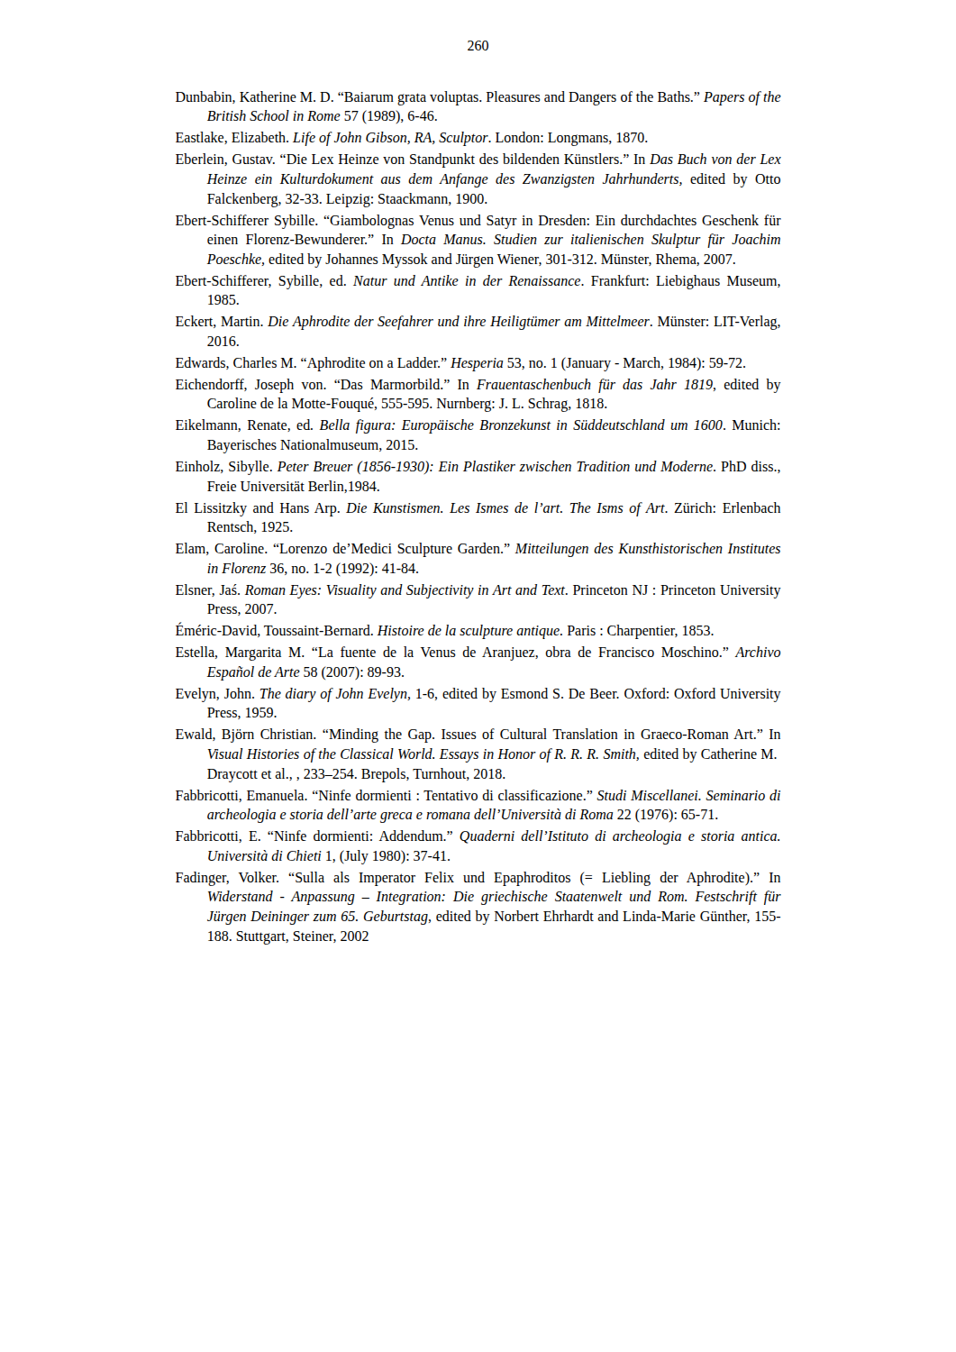260
Dunbabin, Katherine M. D. “Baiarum grata voluptas. Pleasures and Dangers of the Baths.” Papers of the British School in Rome 57 (1989), 6-46.
Eastlake, Elizabeth. Life of John Gibson, RA, Sculptor. London: Longmans, 1870.
Eberlein, Gustav. “Die Lex Heinze von Standpunkt des bildenden Künstlers.” In Das Buch von der Lex Heinze ein Kulturdokument aus dem Anfange des Zwanzigsten Jahrhunderts, edited by Otto Falckenberg, 32-33. Leipzig: Staackmann, 1900.
Ebert-Schifferer Sybille. “Giambolognas Venus und Satyr in Dresden: Ein durchdachtes Geschenk für einen Florenz-Bewunderer.” In Docta Manus. Studien zur italienischen Skulptur für Joachim Poeschke, edited by Johannes Myssok and Jürgen Wiener, 301-312. Münster, Rhema, 2007.
Ebert-Schifferer, Sybille, ed. Natur und Antike in der Renaissance. Frankfurt: Liebighaus Museum, 1985.
Eckert, Martin. Die Aphrodite der Seefahrer und ihre Heiligtümer am Mittelmeer. Münster: LIT-Verlag, 2016.
Edwards, Charles M. “Aphrodite on a Ladder.” Hesperia 53, no. 1 (January - March, 1984): 59-72.
Eichendorff, Joseph von. “Das Marmorbild.” In Frauentaschenbuch für das Jahr 1819, edited by Caroline de la Motte-Fouqué, 555-595. Nurnberg: J. L. Schrag, 1818.
Eikelmann, Renate, ed. Bella figura: Europäische Bronzekunst in Süddeutschland um 1600. Munich: Bayerisches Nationalmuseum, 2015.
Einholz, Sibylle. Peter Breuer (1856-1930): Ein Plastiker zwischen Tradition und Moderne. PhD diss., Freie Universität Berlin,1984.
El Lissitzky and Hans Arp. Die Kunstismen. Les Ismes de l’art. The Isms of Art. Zürich: Erlenbach Rentsch, 1925.
Elam, Caroline. “Lorenzo de’Medici Sculpture Garden.” Mitteilungen des Kunsthistorischen Institutes in Florenz 36, no. 1-2 (1992): 41-84.
Elsner, Jaś. Roman Eyes: Visuality and Subjectivity in Art and Text. Princeton NJ : Princeton University Press, 2007.
Éméric-David, Toussaint-Bernard. Histoire de la sculpture antique. Paris : Charpentier, 1853.
Estella, Margarita M. “La fuente de la Venus de Aranjuez, obra de Francisco Moschino.” Archivo Español de Arte 58 (2007): 89-93.
Evelyn, John. The diary of John Evelyn, 1-6, edited by Esmond S. De Beer. Oxford: Oxford University Press, 1959.
Ewald, Björn Christian. “Minding the Gap. Issues of Cultural Translation in Graeco-Roman Art.” In Visual Histories of the Classical World. Essays in Honor of R. R. R. Smith, edited by Catherine M. Draycott et al., , 233–254. Brepols, Turnhout, 2018.
Fabbricotti, Emanuela. “Ninfe dormienti : Tentativo di classificazione.” Studi Miscellanei. Seminario di archeologia e storia dell’arte greca e romana dell’Università di Roma 22 (1976): 65-71.
Fabbricotti, E. “Ninfe dormienti: Addendum.” Quaderni dell’Istituto di archeologia e storia antica. Università di Chieti 1, (July 1980): 37-41.
Fadinger, Volker. “Sulla als Imperator Felix und Epaphroditos (= Liebling der Aphrodite).” In Widerstand - Anpassung – Integration: Die griechische Staatenwelt und Rom. Festschrift für Jürgen Deininger zum 65. Geburtstag, edited by Norbert Ehrhardt and Linda-Marie Günther, 155-188. Stuttgart, Steiner, 2002